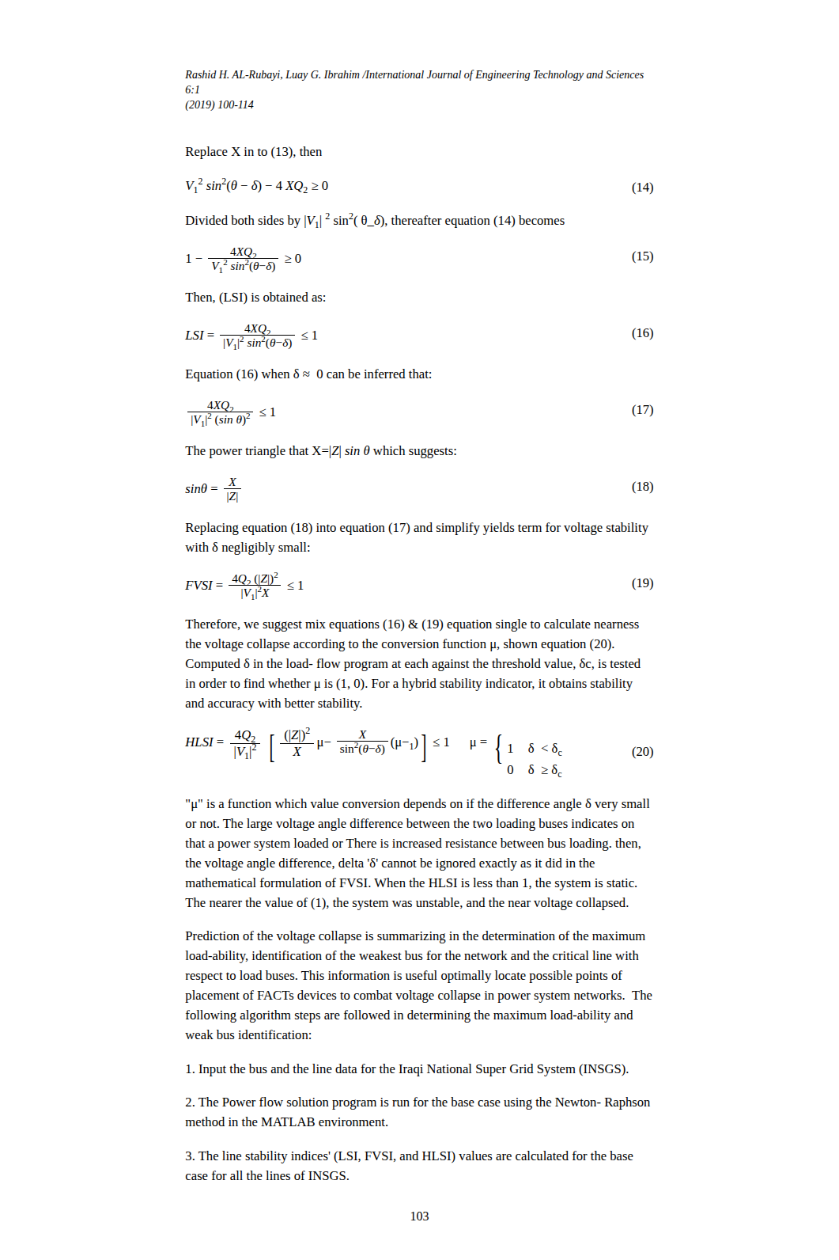Rashid H. AL-Rubayi, Luay G. Ibrahim /International Journal of Engineering Technology and Sciences 6:1
(2019) 100-114
Replace X in to (13), then
V12 sin2(θ − δ) − 4 XQ2 ≥ 0 (14)
Divided both sides by |V1| 2 sin2( θ_δ), thereafter equation (14) becomes
1 − 4XQ2 V12 sin2(θ−δ) ≥ 0 (15)
Then, (LSI) is obtained as:
LSI = 4XQ2|V1|2 sin2(θ−δ) ≤ 1 (16)
Equation (16) when δ ≈ 0 can be inferred that:
4XQ2|V1|2 (sin θ)2 ≤ 1 (17)
The power triangle that X=|Z| sin θ which suggests:
sinθ = X|Z| (18)
Replacing equation (18) into equation (17) and simplify yields term for voltage stability with δ negligibly small:
FVSI = 4Q2 (|Z|)2|V1|2X ≤ 1 (19)
Therefore, we suggest mix equations (16) & (19) equation single to calculate nearness the voltage collapse according to the conversion function μ, shown equation (20). Computed δ in the load- flow program at each against the threshold value, δc, is tested in order to find whether μ is (1, 0). For a hybrid stability indicator, it obtains stability and accuracy with better stability.
HLSI = 4Q2|V1|2 [(|Z|)2 Xμ− Xsin2(θ−δ)(μ−1)] ≤ 1 μ = {1 δ < δc 0 δ ≥ δc (20)
"μ" is a function which value conversion depends on if the difference angle δ very small or not. The large voltage angle difference between the two loading buses indicates on that a power system loaded or There is increased resistance between bus loading. then, the voltage angle difference, delta 'δ' cannot be ignored exactly as it did in the mathematical formulation of FVSI. When the HLSI is less than 1, the system is static. The nearer the value of (1), the system was unstable, and the near voltage collapsed.
Prediction of the voltage collapse is summarizing in the determination of the maximum load-ability, identification of the weakest bus for the network and the critical line with respect to load buses. This information is useful optimally locate possible points of placement of FACTs devices to combat voltage collapse in power system networks. The following algorithm steps are followed in determining the maximum load-ability and weak bus identification:
1. Input the bus and the line data for the Iraqi National Super Grid System (INSGS).
2. The Power flow solution program is run for the base case using the Newton- Raphson method in the MATLAB environment.
3. The line stability indices' (LSI, FVSI, and HLSI) values are calculated for the base case for all the lines of INSGS.
103